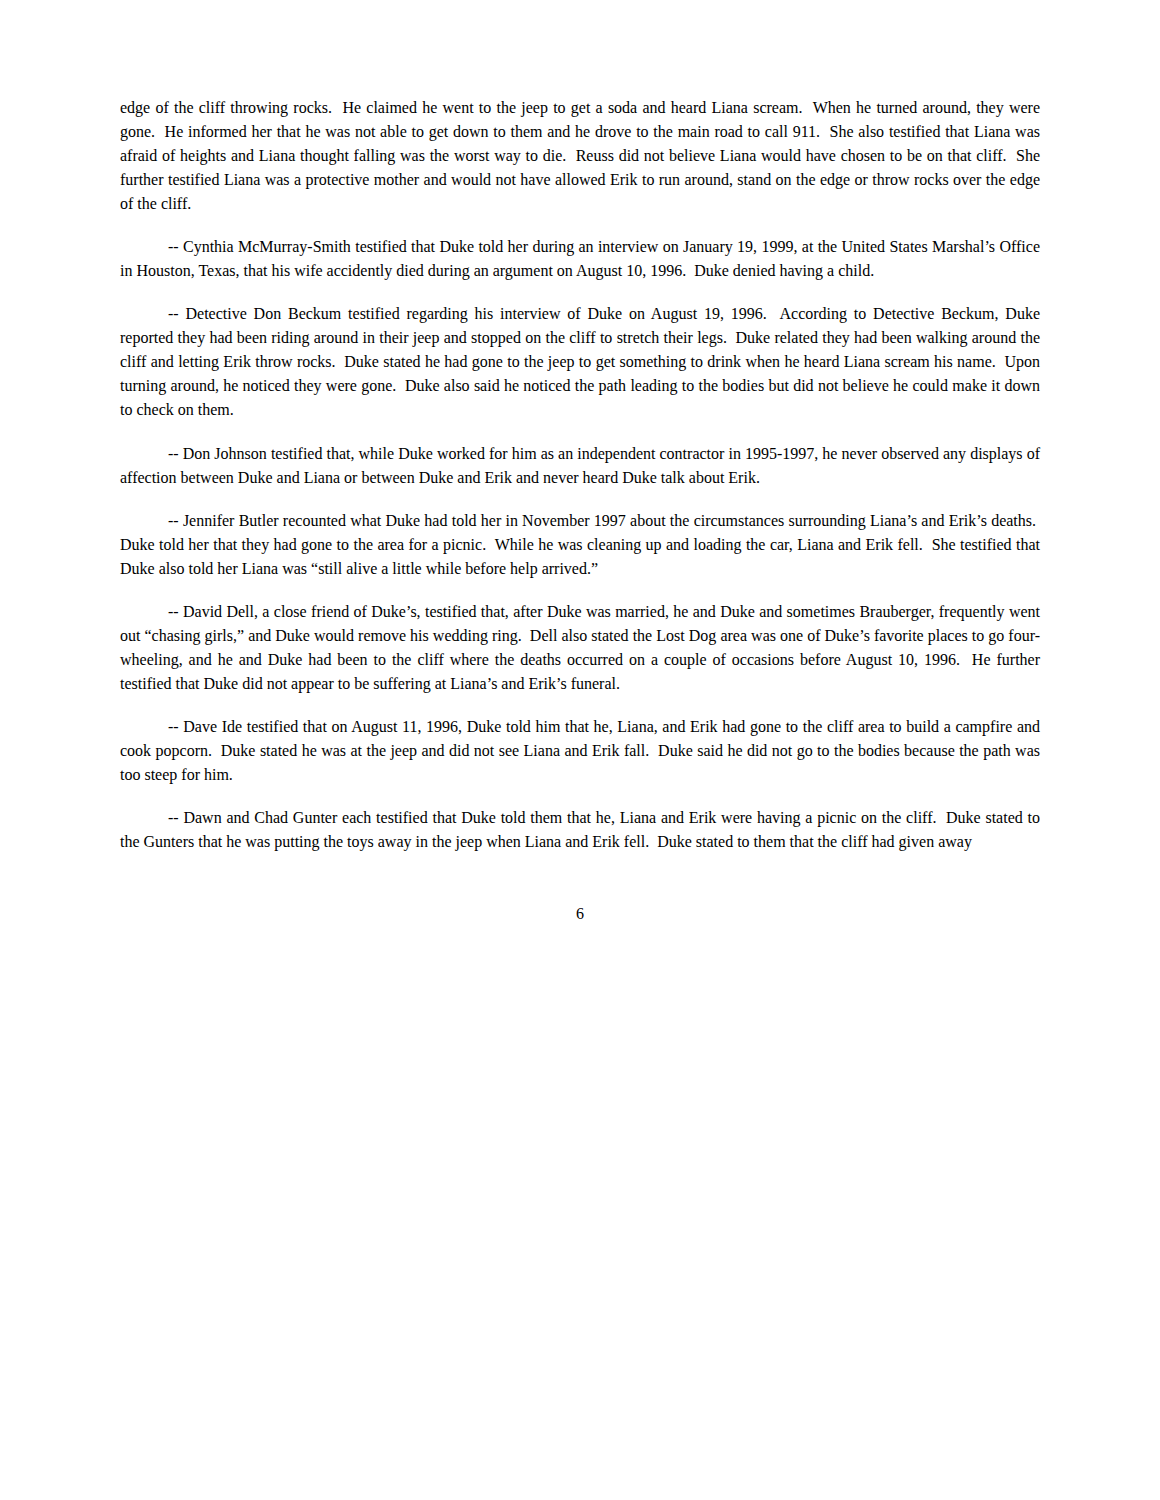edge of the cliff throwing rocks. He claimed he went to the jeep to get a soda and heard Liana scream. When he turned around, they were gone. He informed her that he was not able to get down to them and he drove to the main road to call 911. She also testified that Liana was afraid of heights and Liana thought falling was the worst way to die. Reuss did not believe Liana would have chosen to be on that cliff. She further testified Liana was a protective mother and would not have allowed Erik to run around, stand on the edge or throw rocks over the edge of the cliff.
-- Cynthia McMurray-Smith testified that Duke told her during an interview on January 19, 1999, at the United States Marshal’s Office in Houston, Texas, that his wife accidently died during an argument on August 10, 1996. Duke denied having a child.
-- Detective Don Beckum testified regarding his interview of Duke on August 19, 1996. According to Detective Beckum, Duke reported they had been riding around in their jeep and stopped on the cliff to stretch their legs. Duke related they had been walking around the cliff and letting Erik throw rocks. Duke stated he had gone to the jeep to get something to drink when he heard Liana scream his name. Upon turning around, he noticed they were gone. Duke also said he noticed the path leading to the bodies but did not believe he could make it down to check on them.
-- Don Johnson testified that, while Duke worked for him as an independent contractor in 1995-1997, he never observed any displays of affection between Duke and Liana or between Duke and Erik and never heard Duke talk about Erik.
-- Jennifer Butler recounted what Duke had told her in November 1997 about the circumstances surrounding Liana’s and Erik’s deaths. Duke told her that they had gone to the area for a picnic. While he was cleaning up and loading the car, Liana and Erik fell. She testified that Duke also told her Liana was “still alive a little while before help arrived.”
-- David Dell, a close friend of Duke’s, testified that, after Duke was married, he and Duke and sometimes Brauberger, frequently went out “chasing girls,” and Duke would remove his wedding ring. Dell also stated the Lost Dog area was one of Duke’s favorite places to go four-wheeling, and he and Duke had been to the cliff where the deaths occurred on a couple of occasions before August 10, 1996. He further testified that Duke did not appear to be suffering at Liana’s and Erik’s funeral.
-- Dave Ide testified that on August 11, 1996, Duke told him that he, Liana, and Erik had gone to the cliff area to build a campfire and cook popcorn. Duke stated he was at the jeep and did not see Liana and Erik fall. Duke said he did not go to the bodies because the path was too steep for him.
-- Dawn and Chad Gunter each testified that Duke told them that he, Liana and Erik were having a picnic on the cliff. Duke stated to the Gunters that he was putting the toys away in the jeep when Liana and Erik fell. Duke stated to them that the cliff had given away
6